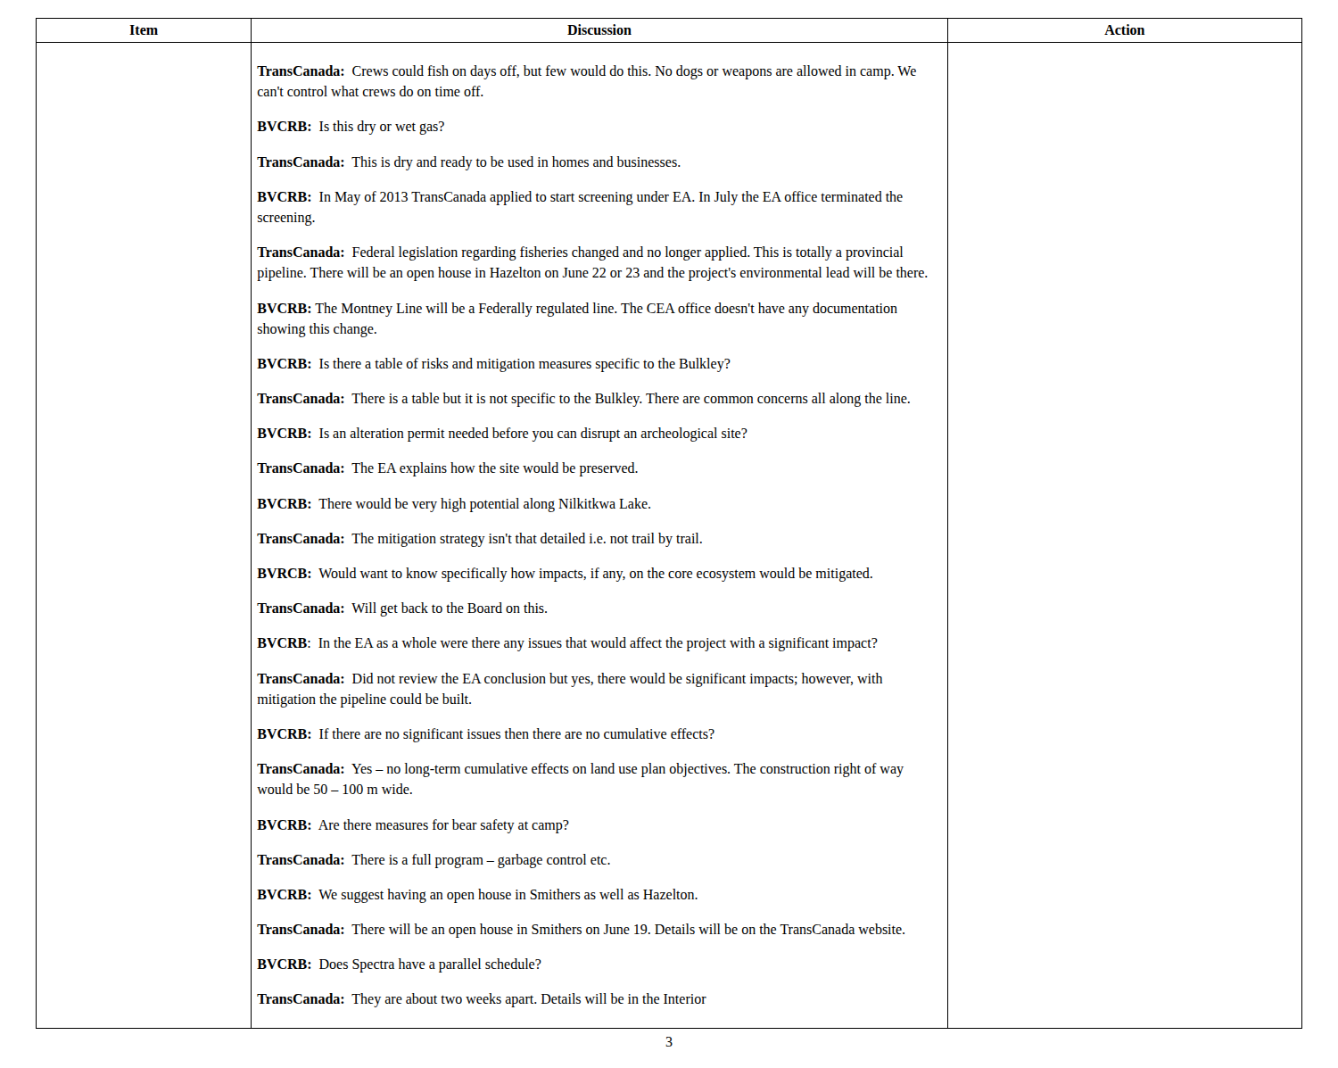| Item | Discussion | Action |
| --- | --- | --- |
| | TransCanada: Crews could fish on days off, but few would do this. No dogs or weapons are allowed in camp. We can't control what crews do on time off. BVCRB: Is this dry or wet gas? TransCanada: This is dry and ready to be used in homes and businesses. BVCRB: In May of 2013 TransCanada applied to start screening under EA. In July the EA office terminated the screening. TransCanada: Federal legislation regarding fisheries changed and no longer applied. This is totally a provincial pipeline. There will be an open house in Hazelton on June 22 or 23 and the project's environmental lead will be there. BVCRB: The Montney Line will be a Federally regulated line. The CEA office doesn't have any documentation showing this change. BVCRB: Is there a table of risks and mitigation measures specific to the Bulkley? TransCanada: There is a table but it is not specific to the Bulkley. There are common concerns all along the line. BVCRB: Is an alteration permit needed before you can disrupt an archeological site? TransCanada: The EA explains how the site would be preserved. BVCRB: There would be very high potential along Nilkitkwa Lake. TransCanada: The mitigation strategy isn't that detailed i.e. not trail by trail. BVRCB: Would want to know specifically how impacts, if any, on the core ecosystem would be mitigated. TransCanada: Will get back to the Board on this. BVCRB : In the EA as a whole were there any issues that would affect the project with a significant impact? TransCanada: Did not review the EA conclusion but yes, there would be significant impacts; however, with mitigation the pipeline could be built. BVCRB: If there are no significant issues then there are no cumulative effects? TransCanada: Yes – no long-term cumulative effects on land use plan objectives. The construction right of way would be 50 – 100 m wide. BVCRB: Are there measures for bear safety at camp? TransCanada: There is a full program – garbage control etc. BVCRB: We suggest having an open house in Smithers as well as Hazelton. TransCanada: There will be an open house in Smithers on June 19. Details will be on the TransCanada website. BVCRB: Does Spectra have a parallel schedule? TransCanada: They are about two weeks apart. Details will be in the Interior | |
3